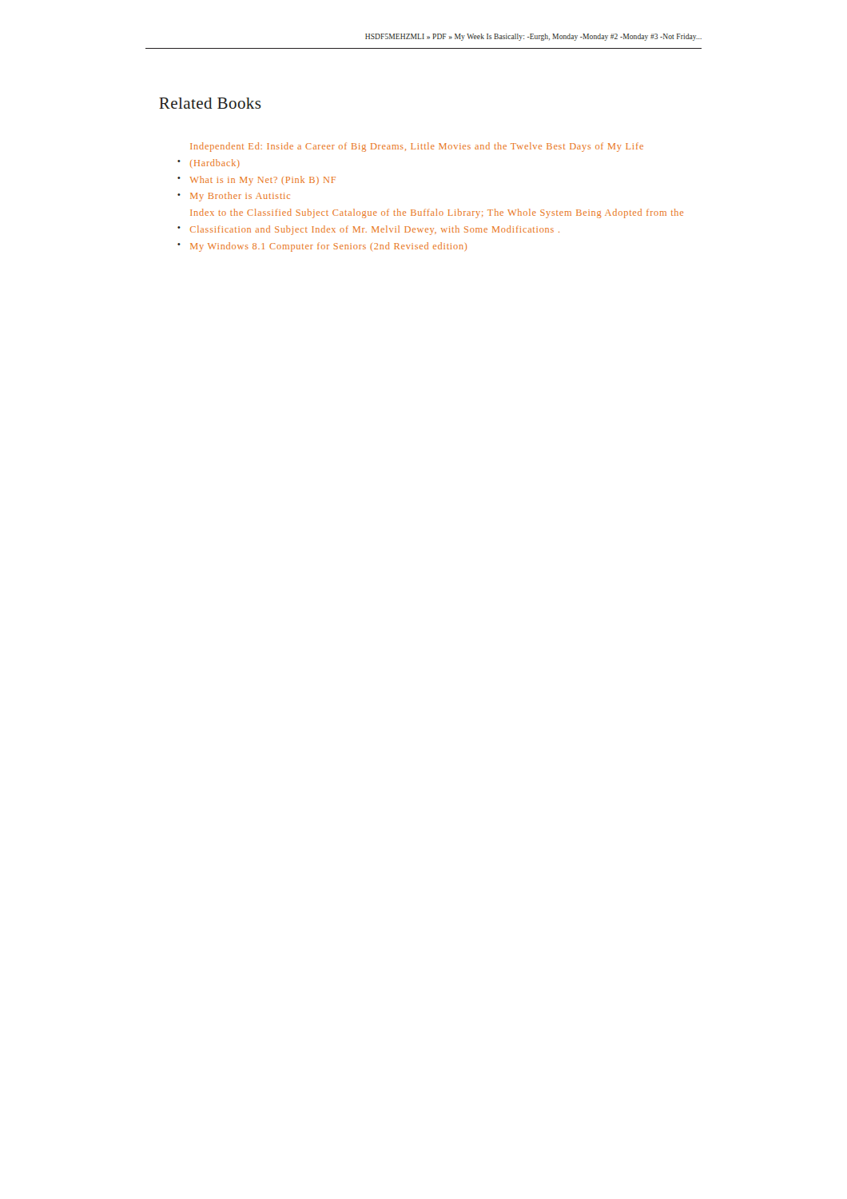HSDF5MEHZMLI » PDF » My Week Is Basically: -Eurgh, Monday -Monday #2 -Monday #3 -Not Friday...
Related Books
Independent Ed: Inside a Career of Big Dreams, Little Movies and the Twelve Best Days of My Life
(Hardback)
What is in My Net? (Pink B) NF
My Brother is Autistic
Index to the Classified Subject Catalogue of the Buffalo Library; The Whole System Being Adopted from the
Classification and Subject Index of Mr. Melvil Dewey, with Some Modifications .
My Windows 8.1 Computer for Seniors (2nd Revised edition)